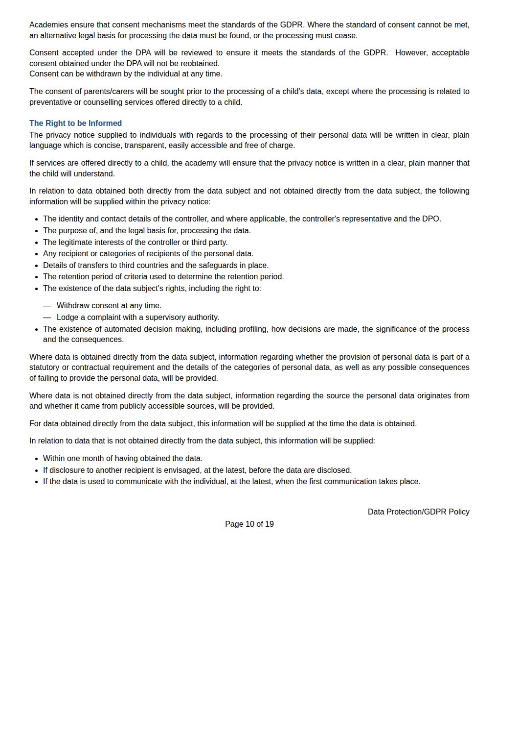Academies ensure that consent mechanisms meet the standards of the GDPR. Where the standard of consent cannot be met, an alternative legal basis for processing the data must be found, or the processing must cease.
Consent accepted under the DPA will be reviewed to ensure it meets the standards of the GDPR. However, acceptable consent obtained under the DPA will not be reobtained.
Consent can be withdrawn by the individual at any time.
The consent of parents/carers will be sought prior to the processing of a child's data, except where the processing is related to preventative or counselling services offered directly to a child.
The Right to be Informed
The privacy notice supplied to individuals with regards to the processing of their personal data will be written in clear, plain language which is concise, transparent, easily accessible and free of charge.
If services are offered directly to a child, the academy will ensure that the privacy notice is written in a clear, plain manner that the child will understand.
In relation to data obtained both directly from the data subject and not obtained directly from the data subject, the following information will be supplied within the privacy notice:
The identity and contact details of the controller, and where applicable, the controller's representative and the DPO.
The purpose of, and the legal basis for, processing the data.
The legitimate interests of the controller or third party.
Any recipient or categories of recipients of the personal data.
Details of transfers to third countries and the safeguards in place.
The retention period of criteria used to determine the retention period.
The existence of the data subject's rights, including the right to:
Withdraw consent at any time.
Lodge a complaint with a supervisory authority.
The existence of automated decision making, including profiling, how decisions are made, the significance of the process and the consequences.
Where data is obtained directly from the data subject, information regarding whether the provision of personal data is part of a statutory or contractual requirement and the details of the categories of personal data, as well as any possible consequences of failing to provide the personal data, will be provided.
Where data is not obtained directly from the data subject, information regarding the source the personal data originates from and whether it came from publicly accessible sources, will be provided.
For data obtained directly from the data subject, this information will be supplied at the time the data is obtained.
In relation to data that is not obtained directly from the data subject, this information will be supplied:
Within one month of having obtained the data.
If disclosure to another recipient is envisaged, at the latest, before the data are disclosed.
If the data is used to communicate with the individual, at the latest, when the first communication takes place.
Data Protection/GDPR Policy
Page 10 of 19